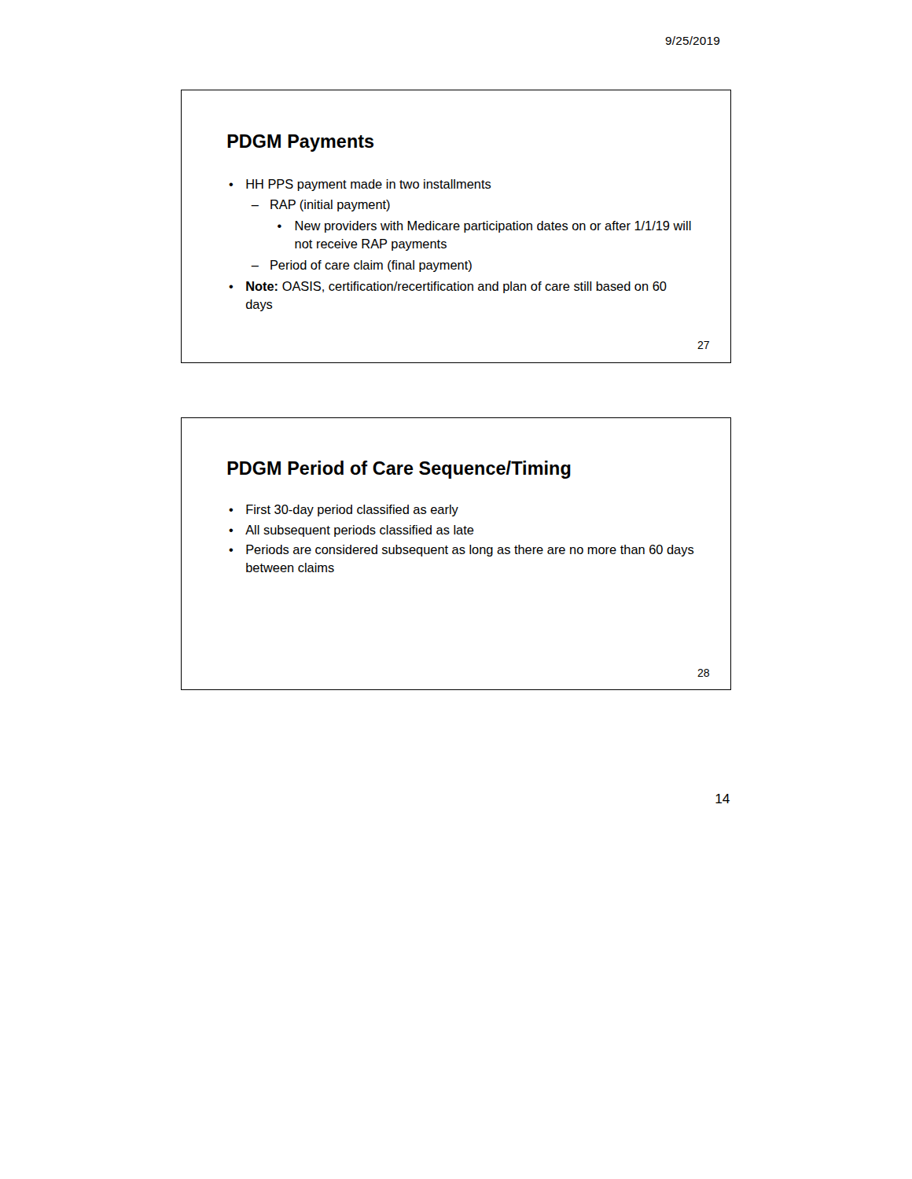9/25/2019
PDGM Payments
HH PPS payment made in two installments
RAP (initial payment)
New providers with Medicare participation dates on or after 1/1/19 will not receive RAP payments
Period of care claim (final payment)
Note: OASIS, certification/recertification and plan of care still based on 60 days
27
PDGM Period of Care Sequence/Timing
First 30-day period classified as early
All subsequent periods classified as late
Periods are considered subsequent as long as there are no more than 60 days between claims
28
14